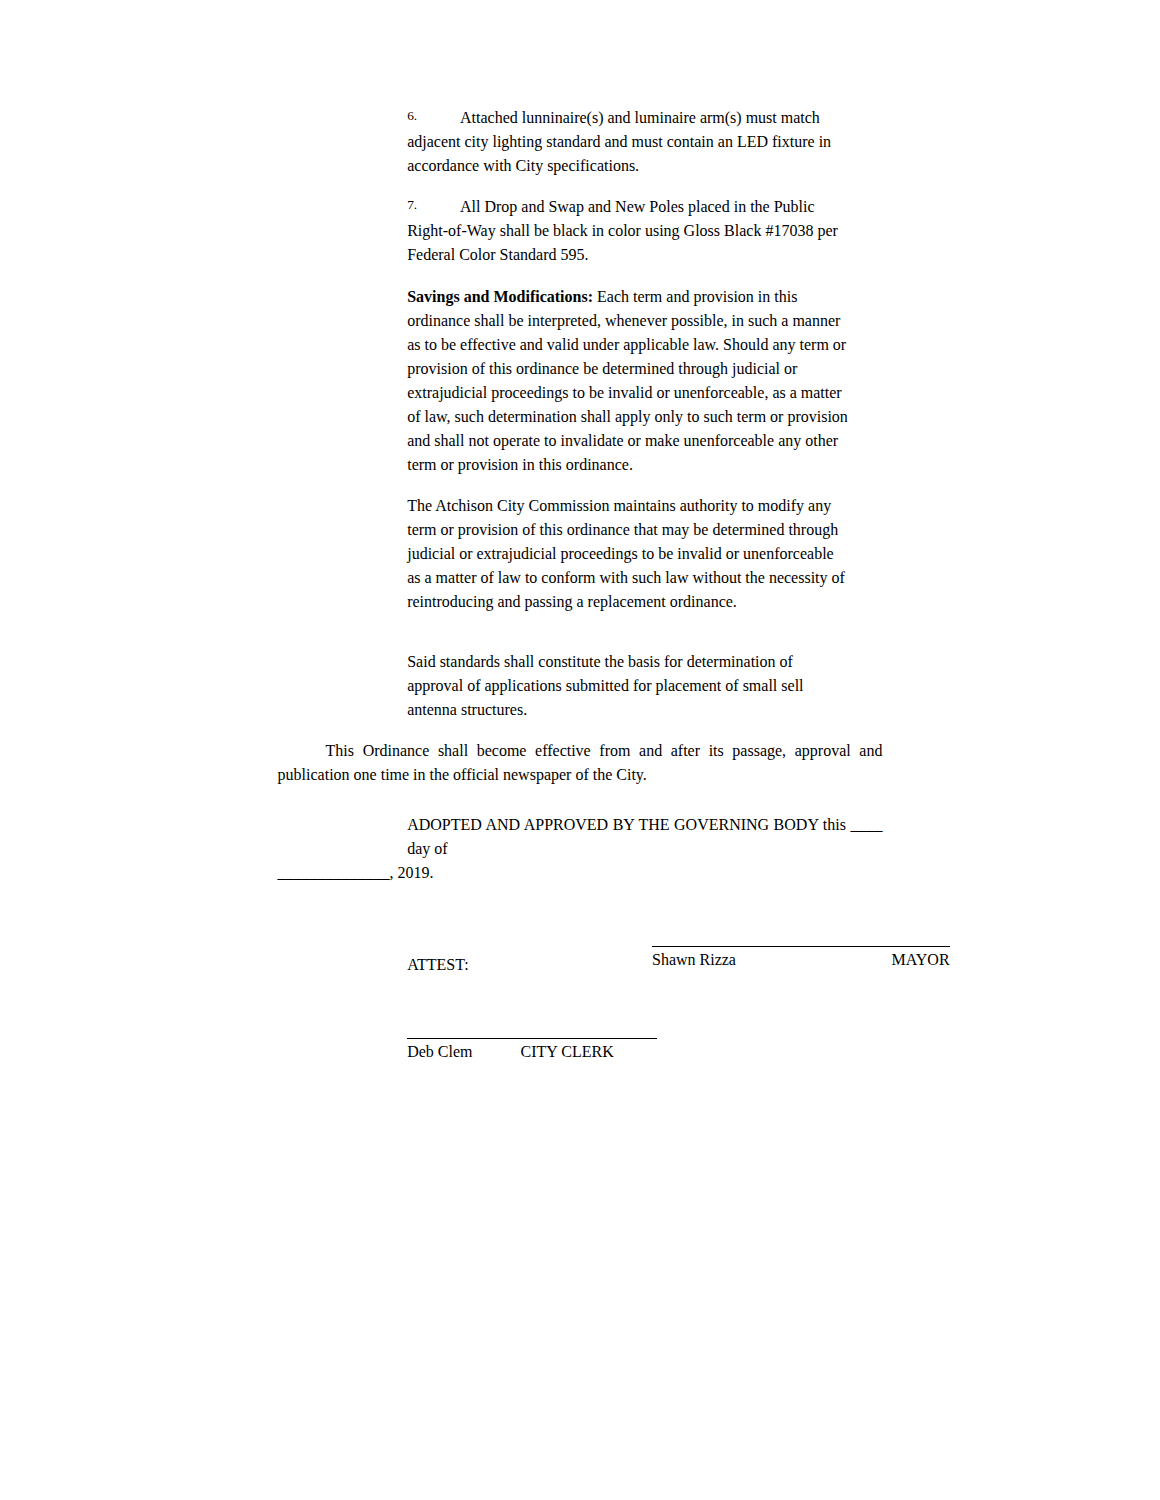6. Attached lunninaire(s) and luminaire arm(s) must match adjacent city lighting standard and must contain an LED fixture in accordance with City specifications.
7. All Drop and Swap and New Poles placed in the Public Right-of-Way shall be black in color using Gloss Black #17038 per Federal Color Standard 595.
Savings and Modifications: Each term and provision in this ordinance shall be interpreted, whenever possible, in such a manner as to be effective and valid under applicable law. Should any term or provision of this ordinance be determined through judicial or extrajudicial proceedings to be invalid or unenforceable, as a matter of law, such determination shall apply only to such term or provision and shall not operate to invalidate or make unenforceable any other term or provision in this ordinance.
The Atchison City Commission maintains authority to modify any term or provision of this ordinance that may be determined through judicial or extrajudicial proceedings to be invalid or unenforceable as a matter of law to conform with such law without the necessity of reintroducing and passing a replacement ordinance.
Said standards shall constitute the basis for determination of approval of applications submitted for placement of small sell antenna structures.
This Ordinance shall become effective from and after its passage, approval and publication one time in the official newspaper of the City.
ADOPTED AND APPROVED BY THE GOVERNING BODY this ____ day of
______________, 2019.
Shawn Rizza MAYOR
ATTEST:
Deb Clem CITY CLERK